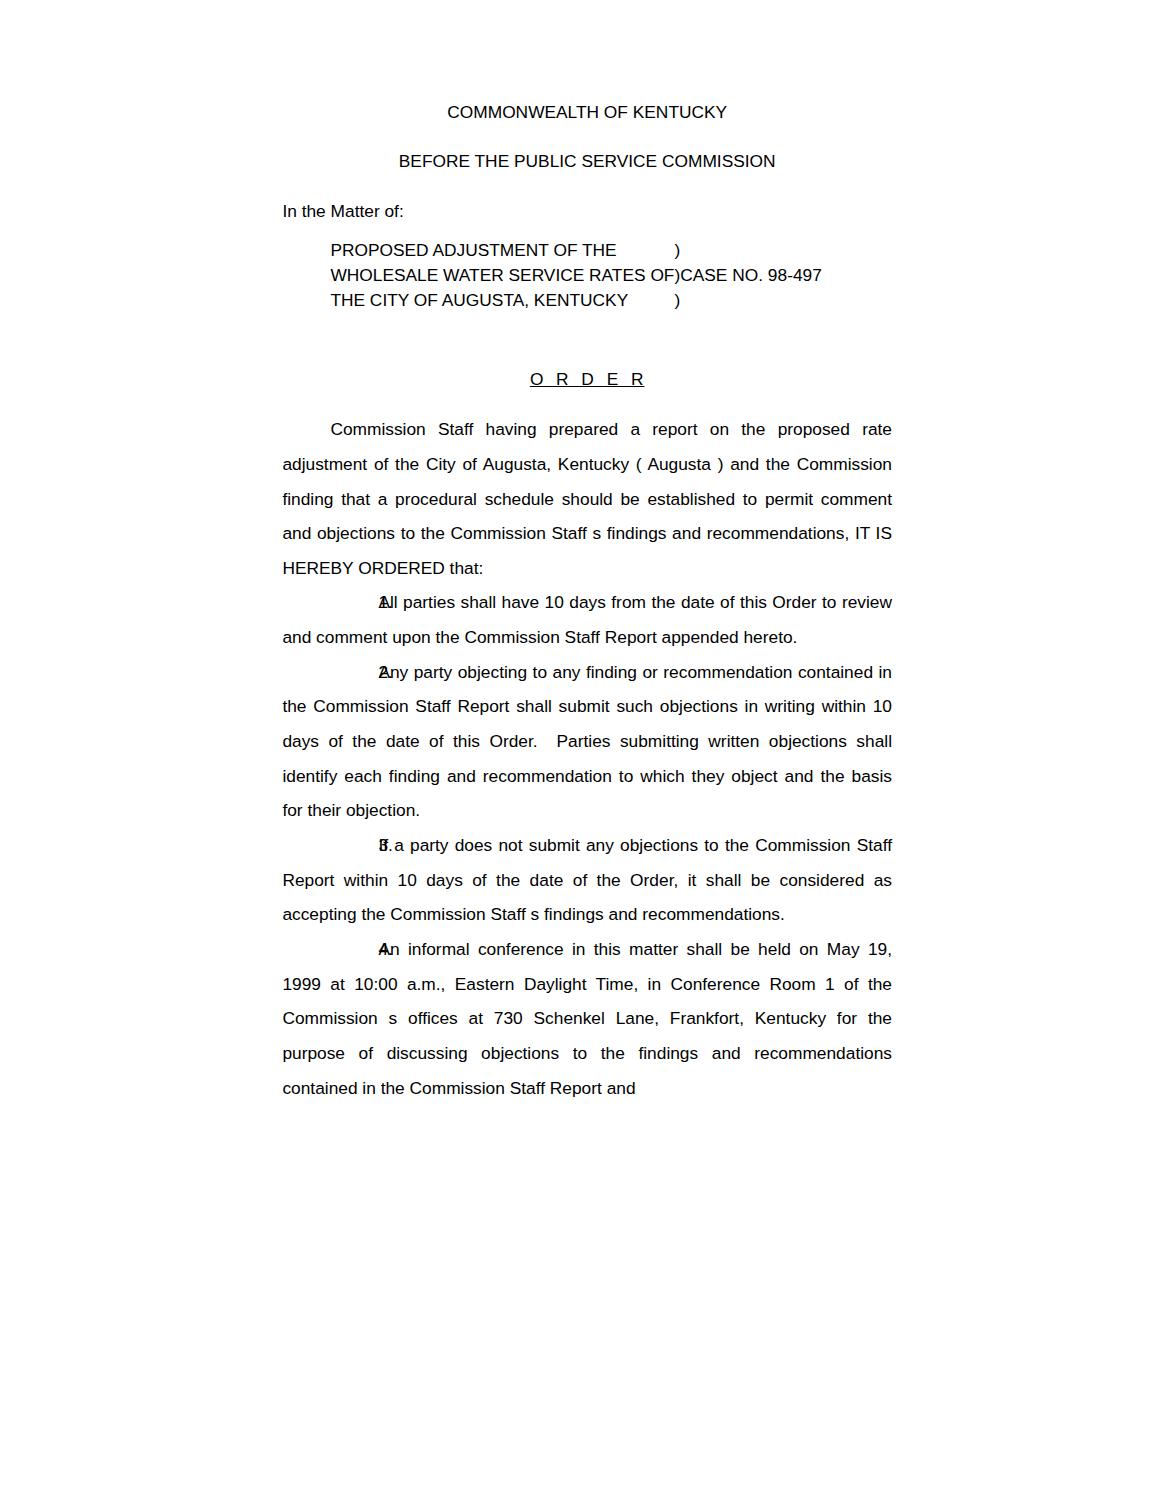COMMONWEALTH OF KENTUCKY
BEFORE THE PUBLIC SERVICE COMMISSION
In the Matter of:
| PROPOSED ADJUSTMENT OF THE | ) | |
| WHOLESALE WATER SERVICE RATES OF | ) | CASE NO. 98-497 |
| THE CITY OF AUGUSTA, KENTUCKY | ) | |
O R D E R
Commission Staff having prepared a report on the proposed rate adjustment of the City of Augusta, Kentucky ( Augusta ) and the Commission finding that a procedural schedule should be established to permit comment and objections to the Commission Staff s findings and recommendations, IT IS HEREBY ORDERED that:
1. All parties shall have 10 days from the date of this Order to review and comment upon the Commission Staff Report appended hereto.
2. Any party objecting to any finding or recommendation contained in the Commission Staff Report shall submit such objections in writing within 10 days of the date of this Order. Parties submitting written objections shall identify each finding and recommendation to which they object and the basis for their objection.
3. If a party does not submit any objections to the Commission Staff Report within 10 days of the date of the Order, it shall be considered as accepting the Commission Staff s findings and recommendations.
4. An informal conference in this matter shall be held on May 19, 1999 at 10:00 a.m., Eastern Daylight Time, in Conference Room 1 of the Commission s offices at 730 Schenkel Lane, Frankfort, Kentucky for the purpose of discussing objections to the findings and recommendations contained in the Commission Staff Report and